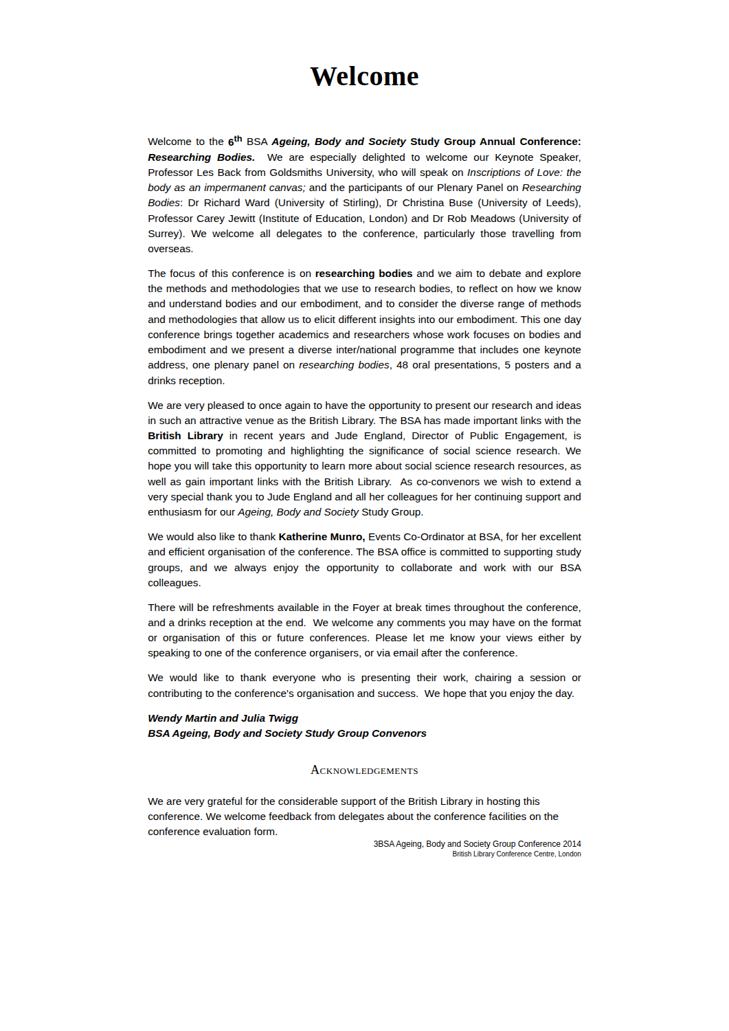Welcome
Welcome to the 6th BSA Ageing, Body and Society Study Group Annual Conference: Researching Bodies. We are especially delighted to welcome our Keynote Speaker, Professor Les Back from Goldsmiths University, who will speak on Inscriptions of Love: the body as an impermanent canvas; and the participants of our Plenary Panel on Researching Bodies: Dr Richard Ward (University of Stirling), Dr Christina Buse (University of Leeds), Professor Carey Jewitt (Institute of Education, London) and Dr Rob Meadows (University of Surrey). We welcome all delegates to the conference, particularly those travelling from overseas.
The focus of this conference is on researching bodies and we aim to debate and explore the methods and methodologies that we use to research bodies, to reflect on how we know and understand bodies and our embodiment, and to consider the diverse range of methods and methodologies that allow us to elicit different insights into our embodiment. This one day conference brings together academics and researchers whose work focuses on bodies and embodiment and we present a diverse inter/national programme that includes one keynote address, one plenary panel on researching bodies, 48 oral presentations, 5 posters and a drinks reception.
We are very pleased to once again to have the opportunity to present our research and ideas in such an attractive venue as the British Library. The BSA has made important links with the British Library in recent years and Jude England, Director of Public Engagement, is committed to promoting and highlighting the significance of social science research. We hope you will take this opportunity to learn more about social science research resources, as well as gain important links with the British Library. As co-convenors we wish to extend a very special thank you to Jude England and all her colleagues for her continuing support and enthusiasm for our Ageing, Body and Society Study Group.
We would also like to thank Katherine Munro, Events Co-Ordinator at BSA, for her excellent and efficient organisation of the conference. The BSA office is committed to supporting study groups, and we always enjoy the opportunity to collaborate and work with our BSA colleagues.
There will be refreshments available in the Foyer at break times throughout the conference, and a drinks reception at the end. We welcome any comments you may have on the format or organisation of this or future conferences. Please let me know your views either by speaking to one of the conference organisers, or via email after the conference.
We would like to thank everyone who is presenting their work, chairing a session or contributing to the conference's organisation and success. We hope that you enjoy the day.
Wendy Martin and Julia Twigg
BSA Ageing, Body and Society Study Group Convenors
Acknowledgements
We are very grateful for the considerable support of the British Library in hosting this conference. We welcome feedback from delegates about the conference facilities on the conference evaluation form.
3 BSA Ageing, Body and Society Group Conference 2014
British Library Conference Centre, London